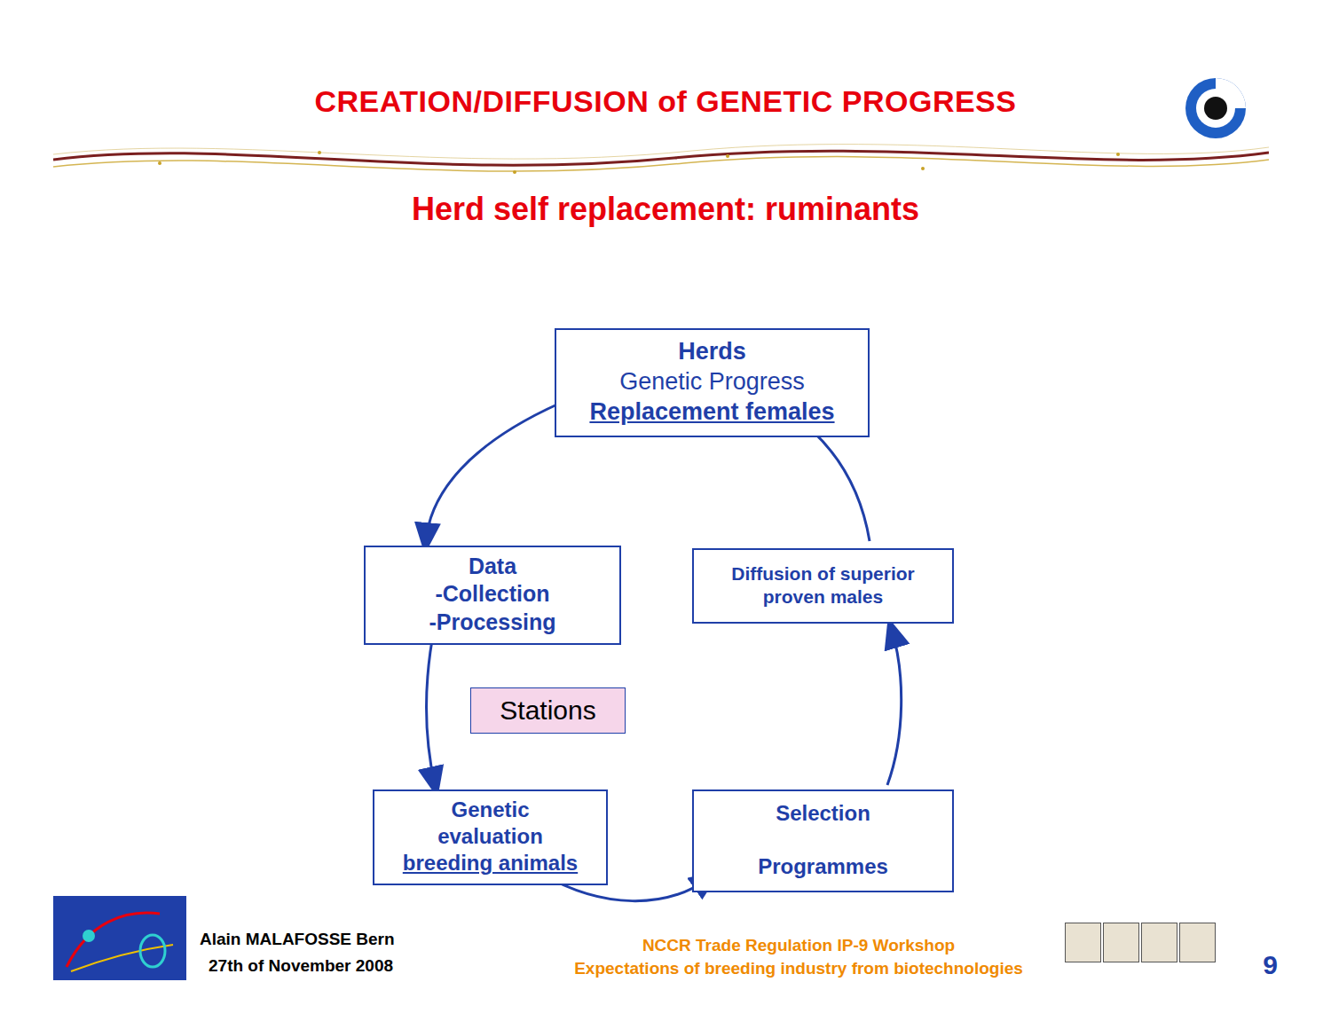CREATION/DIFFUSION of GENETIC PROGRESS
Herd self replacement: ruminants
Herds
Genetic Progress
Replacement females
Data
-Collection
-Processing
Diffusion of superior
proven males
Stations
Genetic
evaluation
breeding animals
Selection
Programmes
Alain MALAFOSSE Bern
27th of November 2008
NCCR Trade Regulation IP-9 Workshop
Expectations of breeding industry from biotechnologies
9